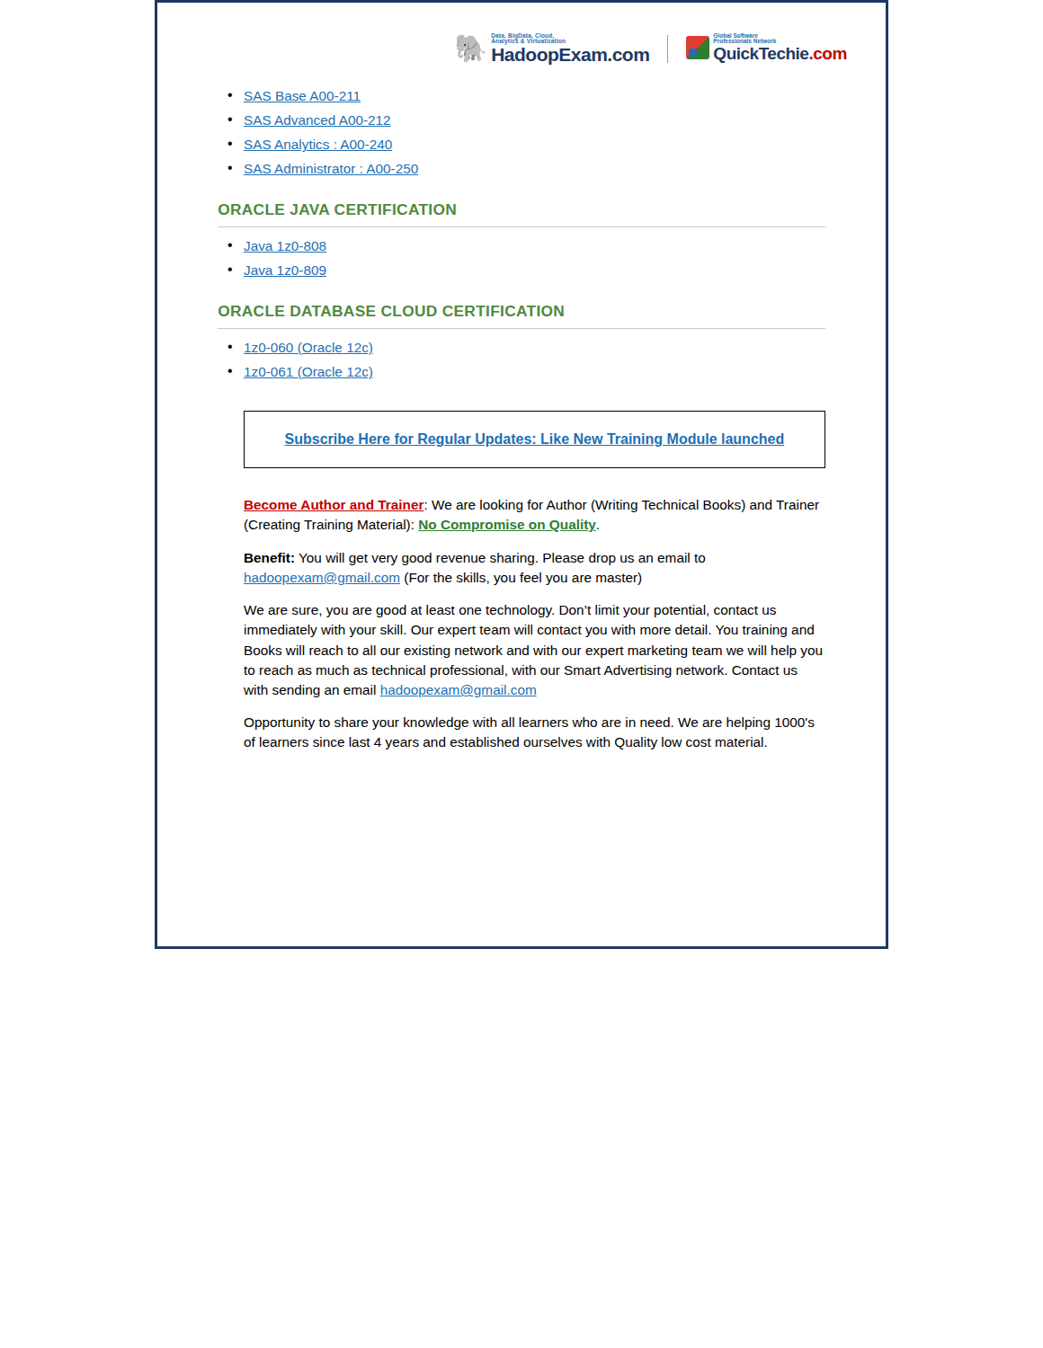🐘
Data, BigData, Cloud,
Analytics & Virtualization
HadoopExam.com
Global Software
Professionals Network
QuickTechie.com
SAS Base A00-211
SAS Advanced A00-212
SAS Analytics : A00-240
SAS Administrator : A00-250
ORACLE JAVA CERTIFICATION
Java 1z0-808
Java 1z0-809
ORACLE DATABASE CLOUD CERTIFICATION
1z0-060 (Oracle 12c)
1z0-061 (Oracle 12c)
Subscribe Here for Regular Updates: Like New Training Module launched
Become Author and Trainer: We are looking for Author (Writing Technical Books) and Trainer (Creating Training Material): No Compromise on Quality.
Benefit: You will get very good revenue sharing. Please drop us an email to hadoopexam@gmail.com (For the skills, you feel you are master)
We are sure, you are good at least one technology. Don’t limit your potential, contact us immediately with your skill. Our expert team will contact you with more detail. You training and Books will reach to all our existing network and with our expert marketing team we will help you to reach as much as technical professional, with our Smart Advertising network. Contact us with sending an email hadoopexam@gmail.com
Opportunity to share your knowledge with all learners who are in need. We are helping 1000's of learners since last 4 years and established ourselves with Quality low cost material.